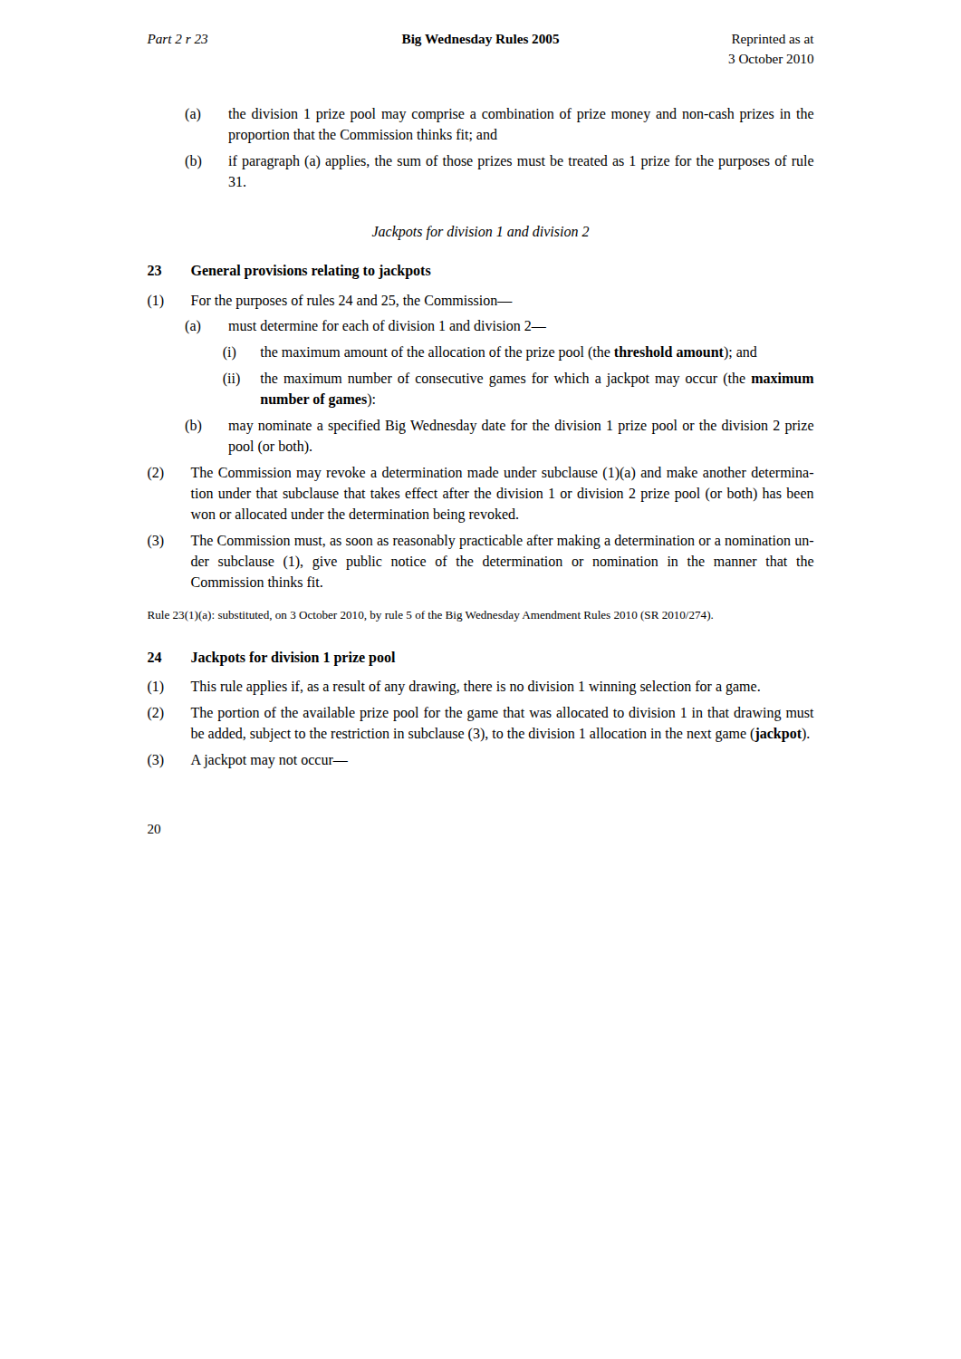Part 2 r 23
Big Wednesday Rules 2005
Reprinted as at3 October 2010
(a)
the division 1 prize pool may comprise a combination of prize money and non-cash prizes in the proportion that the Commission thinks fit; and
(b)
if paragraph (a) applies, the sum of those prizes must be treated as 1 prize for the purposes of rule 31.
Jackpots for division 1 and division 2
23 General provisions relating to jackpots
(1)
For the purposes of rules 24 and 25, the Commission—
(a)
must determine for each of division 1 and division 2—
(i)
the maximum amount of the allocation of the prize pool (the threshold amount); and
(ii)
the maximum number of consecutive games for which a jackpot may occur (the maximum number of games):
(b)
may nominate a specified Big Wednesday date for the division 1 prize pool or the division 2 prize pool (or both).
(2)
The Commission may revoke a determination made under subclause (1)(a) and make another determination under that subclause that takes effect after the division 1 or division 2 prize pool (or both) has been won or allocated under the determination being revoked.
(3)
The Commission must, as soon as reasonably practicable after making a determination or a nomination under subclause (1), give public notice of the determination or nomination in the manner that the Commission thinks fit.
Rule 23(1)(a): substituted, on 3 October 2010, by rule 5 of the Big Wednesday Amendment Rules 2010 (SR 2010/274).
24 Jackpots for division 1 prize pool
(1)
This rule applies if, as a result of any drawing, there is no division 1 winning selection for a game.
(2)
The portion of the available prize pool for the game that was allocated to division 1 in that drawing must be added, subject to the restriction in subclause (3), to the division 1 allocation in the next game (jackpot).
(3)
A jackpot may not occur—
20